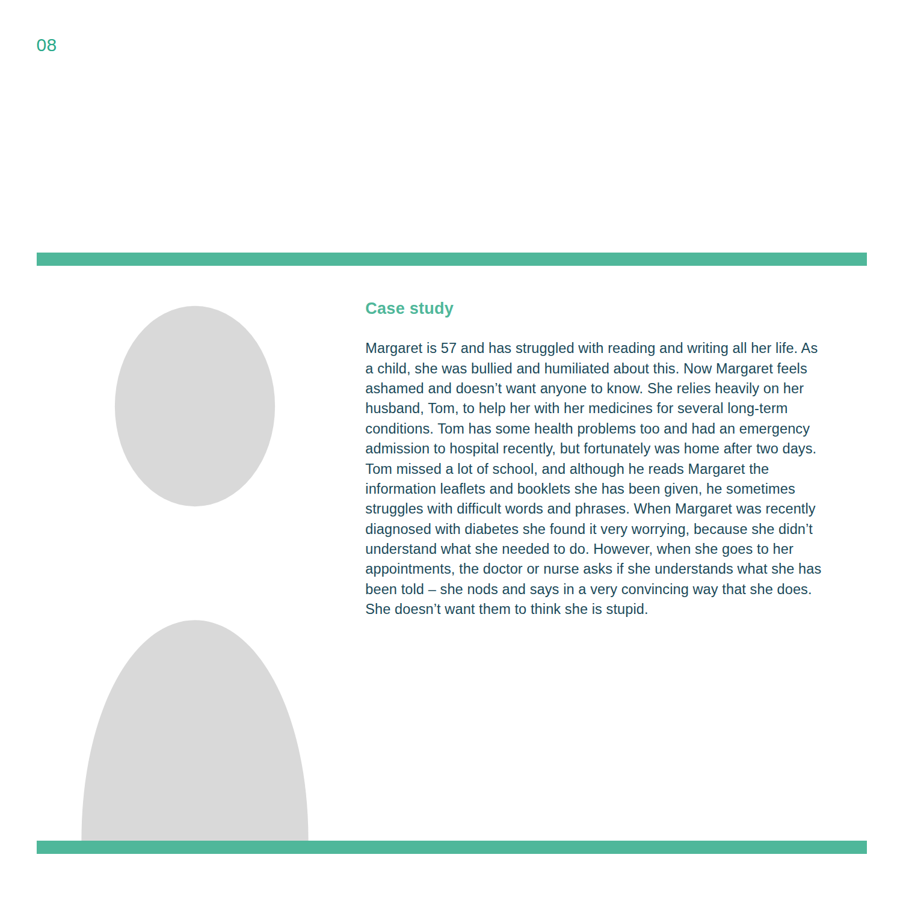08
Case study
Margaret is 57 and has struggled with reading and writing all her life. As a child, she was bullied and humiliated about this. Now Margaret feels ashamed and doesn’t want anyone to know. She relies heavily on her husband, Tom, to help her with her medicines for several long-term conditions. Tom has some health problems too and had an emergency admission to hospital recently, but fortunately was home after two days. Tom missed a lot of school, and although he reads Margaret the information leaflets and booklets she has been given, he sometimes struggles with difficult words and phrases. When Margaret was recently diagnosed with diabetes she found it very worrying, because she didn’t understand what she needed to do. However, when she goes to her appointments, the doctor or nurse asks if she understands what she has been told – she nods and says in a very convincing way that she does. She doesn’t want them to think she is stupid.